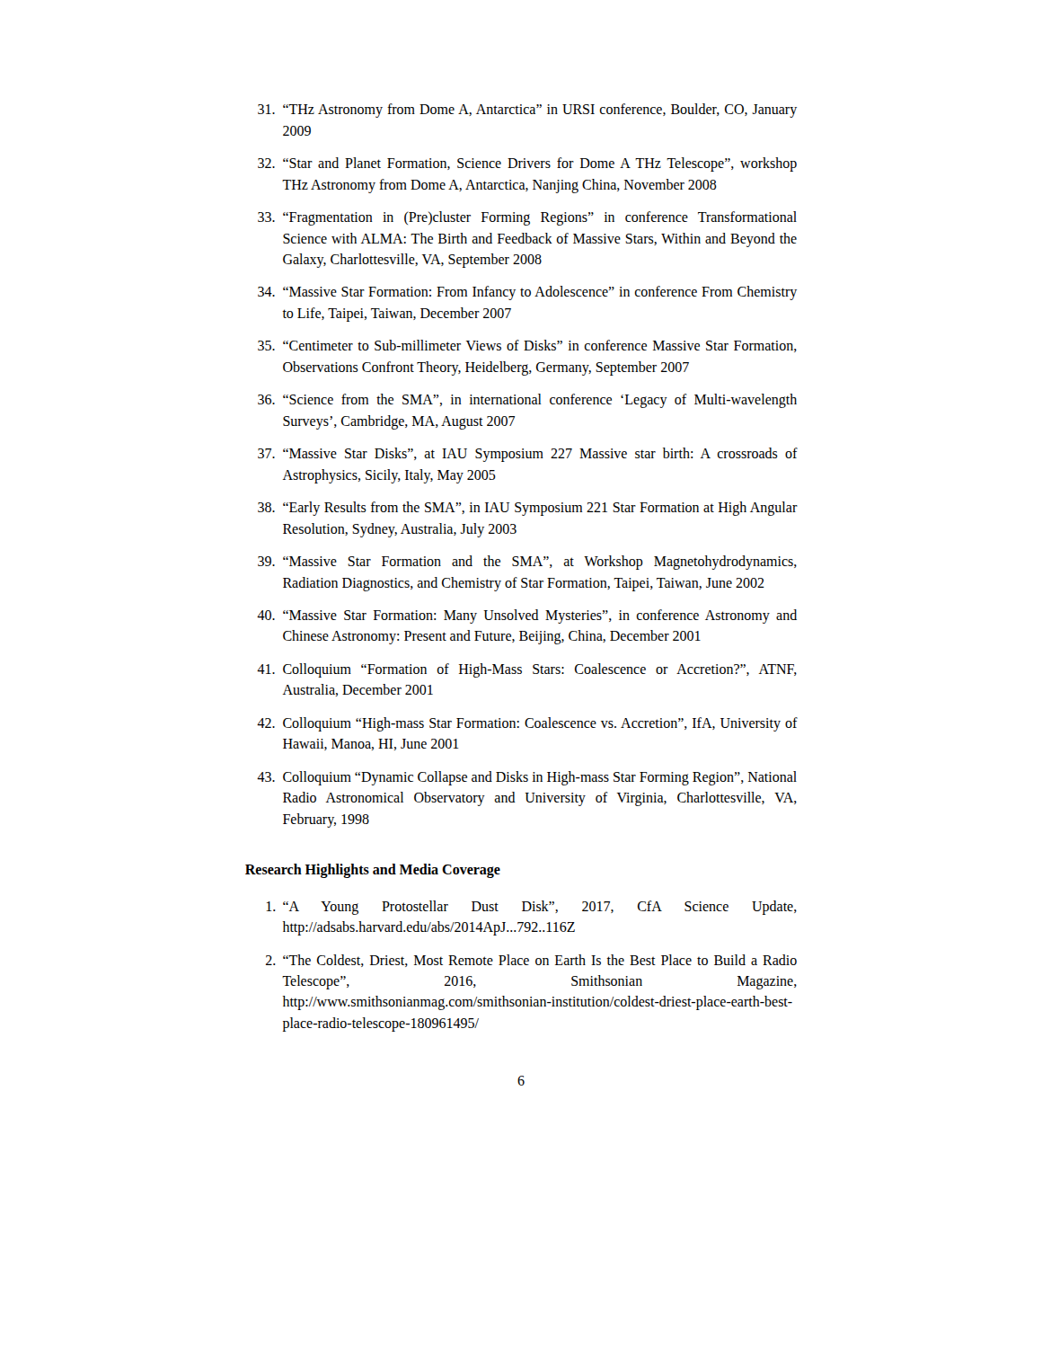31.“THz Astronomy from Dome A, Antarctica” in URSI conference, Boulder, CO, January 2009
32.“Star and Planet Formation, Science Drivers for Dome A THz Telescope”, workshop THz Astronomy from Dome A, Antarctica, Nanjing China, November 2008
33.“Fragmentation in (Pre)cluster Forming Regions” in conference Transformational Science with ALMA: The Birth and Feedback of Massive Stars, Within and Beyond the Galaxy, Charlottesville, VA, September 2008
34.“Massive Star Formation: From Infancy to Adolescence” in conference From Chemistry to Life, Taipei, Taiwan, December 2007
35.“Centimeter to Sub-millimeter Views of Disks” in conference Massive Star Formation, Observations Confront Theory, Heidelberg, Germany, September 2007
36.“Science from the SMA”, in international conference ‘Legacy of Multi-wavelength Surveys’, Cambridge, MA, August 2007
37.“Massive Star Disks”, at IAU Symposium 227 Massive star birth: A crossroads of Astrophysics, Sicily, Italy, May 2005
38.“Early Results from the SMA”, in IAU Symposium 221 Star Formation at High Angular Resolution, Sydney, Australia, July 2003
39.“Massive Star Formation and the SMA”, at Workshop Magnetohydrodynamics, Radiation Diagnostics, and Chemistry of Star Formation, Taipei, Taiwan, June 2002
40.“Massive Star Formation: Many Unsolved Mysteries”, in conference Astronomy and Chinese Astronomy: Present and Future, Beijing, China, December 2001
41. Colloquium “Formation of High-Mass Stars: Coalescence or Accretion?”, ATNF, Australia, December 2001
42. Colloquium “High-mass Star Formation: Coalescence vs. Accretion”, IfA, University of Hawaii, Manoa, HI, June 2001
43. Colloquium “Dynamic Collapse and Disks in High-mass Star Forming Region”, National Radio Astronomical Observatory and University of Virginia, Charlottesville, VA, February, 1998
Research Highlights and Media Coverage
1.“A Young Protostellar Dust Disk”, 2017, CfA Science Update, http://adsabs.harvard.edu/abs/2014ApJ...792..116Z
2.“The Coldest, Driest, Most Remote Place on Earth Is the Best Place to Build a Radio Telescope”, 2016, Smithsonian Magazine, http://www.smithsonianmag.com/smithsonian-institution/coldest-driest-place-earth-best-place-radio-telescope-180961495/
6